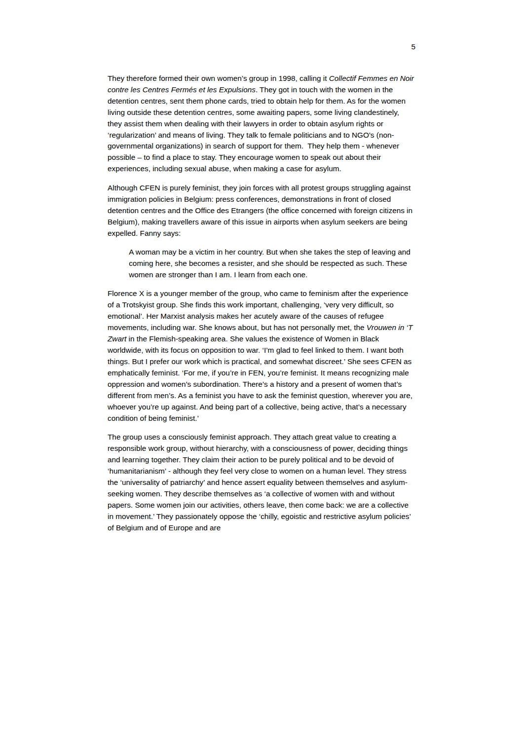5
They therefore formed their own women’s group in 1998, calling it Collectif Femmes en Noir contre les Centres Fermés et les Expulsions. They got in touch with the women in the detention centres, sent them phone cards, tried to obtain help for them. As for the women living outside these detention centres, some awaiting papers, some living clandestinely, they assist them when dealing with their lawyers in order to obtain asylum rights or ‘regularization’ and means of living. They talk to female politicians and to NGO's (non-governmental organizations) in search of support for them. They help them - whenever possible – to find a place to stay. They encourage women to speak out about their experiences, including sexual abuse, when making a case for asylum.
Although CFEN is purely feminist, they join forces with all protest groups struggling against immigration policies in Belgium: press conferences, demonstrations in front of closed detention centres and the Office des Etrangers (the office concerned with foreign citizens in Belgium), making travellers aware of this issue in airports when asylum seekers are being expelled. Fanny says:
A woman may be a victim in her country. But when she takes the step of leaving and coming here, she becomes a resister, and she should be respected as such. These women are stronger than I am. I learn from each one.
Florence X is a younger member of the group, who came to feminism after the experience of a Trotskyist group. She finds this work important, challenging, ‘very very difficult, so emotional’. Her Marxist analysis makes her acutely aware of the causes of refugee movements, including war. She knows about, but has not personally met, the Vrouwen in ‘T Zwart in the Flemish-speaking area. She values the existence of Women in Black worldwide, with its focus on opposition to war. ‘I’m glad to feel linked to them. I want both things. But I prefer our work which is practical, and somewhat discreet.’ She sees CFEN as emphatically feminist. ‘For me, if you’re in FEN, you’re feminist. It means recognizing male oppression and women’s subordination. There’s a history and a present of women that’s different from men’s. As a feminist you have to ask the feminist question, wherever you are, whoever you’re up against. And being part of a collective, being active, that’s a necessary condition of being feminist.’
The group uses a consciously feminist approach. They attach great value to creating a responsible work group, without hierarchy, with a consciousness of power, deciding things and learning together. They claim their action to be purely political and to be devoid of ‘humanitarianism’ - although they feel very close to women on a human level. They stress the ‘universality of patriarchy’ and hence assert equality between themselves and asylum-seeking women. They describe themselves as ‘a collective of women with and without papers. Some women join our activities, others leave, then come back: we are a collective in movement.’ They passionately oppose the ‘chilly, egoistic and restrictive asylum policies’ of Belgium and of Europe and are